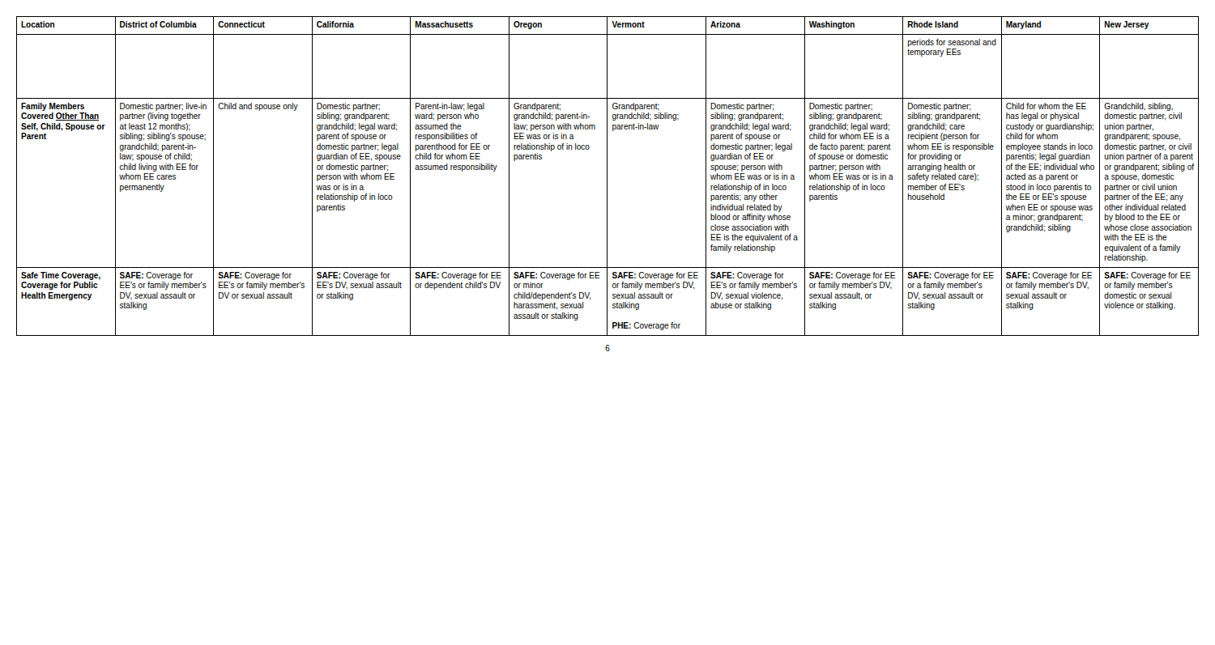| Location | District of Columbia | Connecticut | California | Massachusetts | Oregon | Vermont | Arizona | Washington | Rhode Island | Maryland | New Jersey |
| --- | --- | --- | --- | --- | --- | --- | --- | --- | --- | --- | --- |
| | | | | | | | | | periods for seasonal and temporary EEs | | |
| Family Members Covered Other Than Self, Child, Spouse or Parent | Domestic partner; live-in partner (living together at least 12 months); sibling; sibling's spouse; grandchild; parent-in-law; spouse of child; child living with EE for whom EE cares permanently | Child and spouse only | Domestic partner; sibling; grandparent; grandchild; legal ward; parent of spouse or domestic partner; legal guardian of EE, spouse or domestic partner; person with whom EE was or is in a relationship of in loco parentis | Parent-in-law; legal ward; person who assumed the responsibilities of parenthood for EE or child for whom EE assumed responsibility | Grandparent; grandchild; parent-in-law; person with whom EE was or is in a relationship of in loco parentis | Grandparent; grandchild; sibling; parent-in-law | Domestic partner; sibling; grandparent; grandchild; legal ward; parent of spouse or domestic partner; legal guardian of EE or spouse; person with whom EE was or is in a relationship of in loco parentis; any other individual related by blood or affinity whose close association with EE is the equivalent of a family relationship | Domestic partner; sibling; grandparent; grandchild; legal ward; child for whom EE is a de facto parent; parent of spouse or domestic partner; person with whom EE was or is in a relationship of in loco parentis | Domestic partner; sibling; grandparent; grandchild; care recipient (person for whom EE is responsible for providing or arranging health or safety related care); member of EE's household | Child for whom the EE has legal or physical custody or guardianship; child for whom employee stands in loco parentis; legal guardian of the EE; individual who acted as a parent or stood in loco parentis to the EE or EE's spouse when EE or spouse was a minor; grandparent; grandchild; sibling | Grandchild, sibling, domestic partner, civil union partner, grandparent; spouse, domestic partner, or civil union partner of a parent or grandparent; sibling of a spouse, domestic partner or civil union partner of the EE; any other individual related by blood to the EE or whose close association with the EE is the equivalent of a family relationship. |
| Safe Time Coverage, Coverage for Public Health Emergency | SAFE: Coverage for EE's or family member's DV, sexual assault or stalking | SAFE: Coverage for EE's or family member's DV or sexual assault | SAFE: Coverage for EE's DV, sexual assault or stalking | SAFE: Coverage for EE or dependent child's DV | SAFE: Coverage for EE or minor child/dependent's DV, harassment, sexual assault or stalking | SAFE: Coverage for EE or family member's DV, sexual assault or stalking PHE: Coverage for | SAFE: Coverage for EE's or family member's DV, sexual violence, abuse or stalking | SAFE: Coverage for EE or family member's DV, sexual assault, or stalking | SAFE: Coverage for EE or a family member's DV, sexual assault or stalking | SAFE: Coverage for EE or family member's DV, sexual assault or stalking | SAFE: Coverage for EE or family member's domestic or sexual violence or stalking. |
6